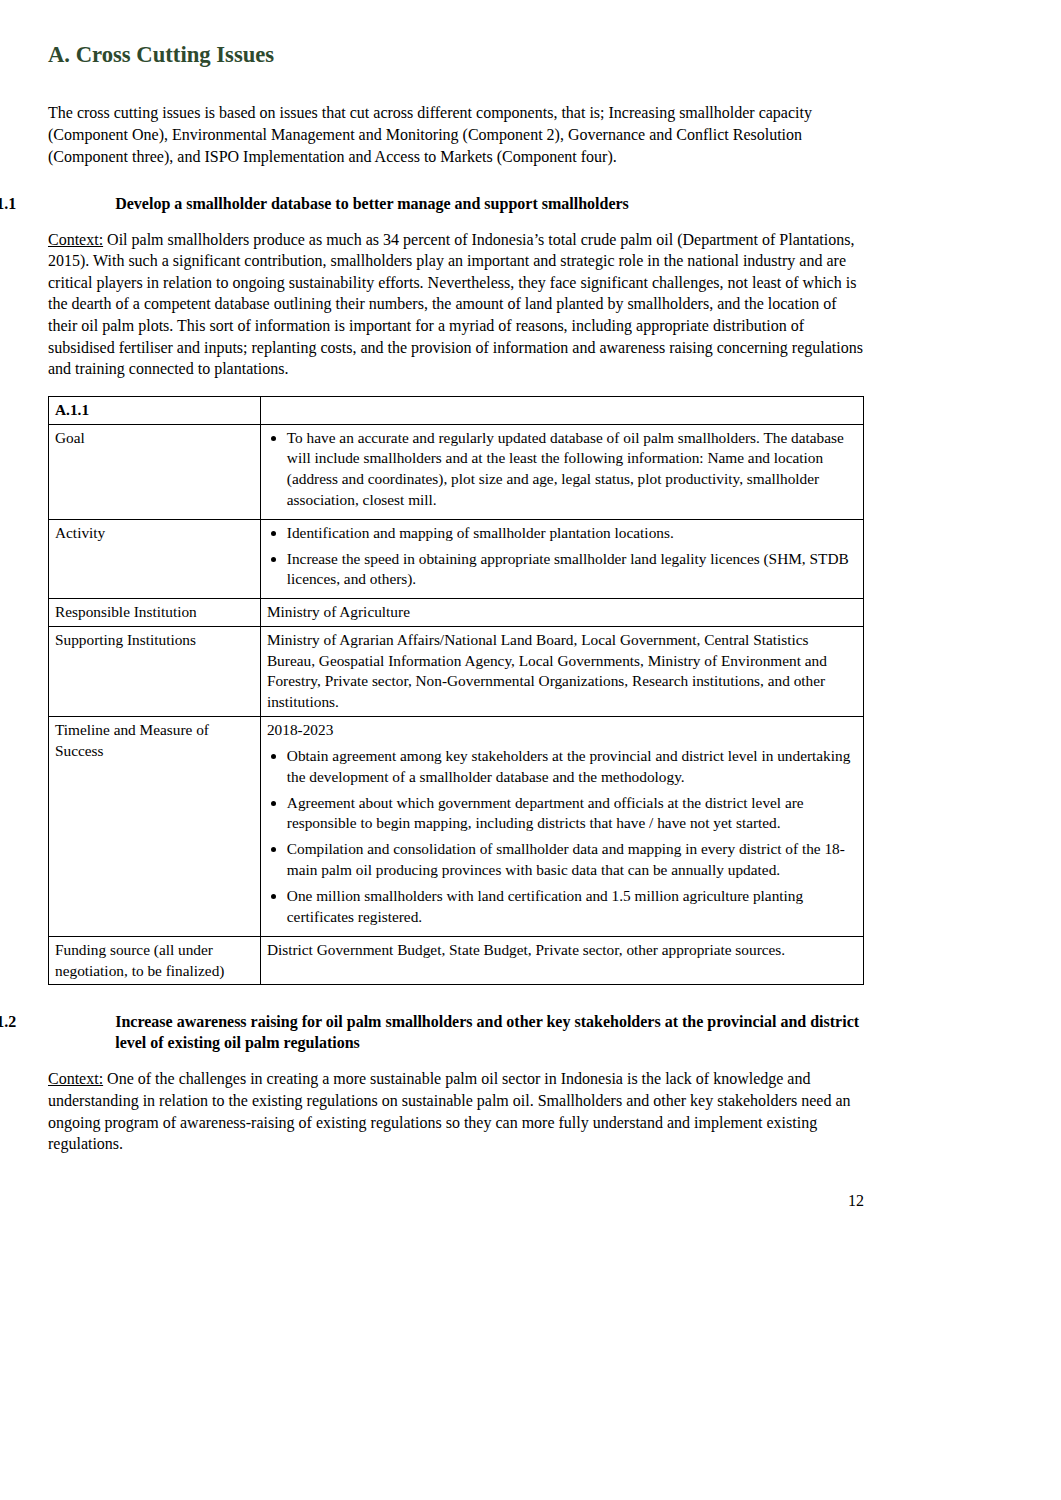A. Cross Cutting Issues
The cross cutting issues is based on issues that cut across different components, that is; Increasing smallholder capacity (Component One), Environmental Management and Monitoring (Component 2), Governance and Conflict Resolution (Component three), and ISPO Implementation and Access to Markets (Component four).
A.1.1 Develop a smallholder database to better manage and support smallholders
Context: Oil palm smallholders produce as much as 34 percent of Indonesia’s total crude palm oil (Department of Plantations, 2015). With such a significant contribution, smallholders play an important and strategic role in the national industry and are critical players in relation to ongoing sustainability efforts. Nevertheless, they face significant challenges, not least of which is the dearth of a competent database outlining their numbers, the amount of land planted by smallholders, and the location of their oil palm plots. This sort of information is important for a myriad of reasons, including appropriate distribution of subsidised fertiliser and inputs; replanting costs, and the provision of information and awareness raising concerning regulations and training connected to plantations.
| A.1.1 | |
| Goal | To have an accurate and regularly updated database of oil palm smallholders. The database will include smallholders and at the least the following information: Name and location (address and coordinates), plot size and age, legal status, plot productivity, smallholder association, closest mill. |
| Activity | Identification and mapping of smallholder plantation locations. Increase the speed in obtaining appropriate smallholder land legality licences (SHM, STDB licences, and others). |
| Responsible Institution | Ministry of Agriculture |
| Supporting Institutions | Ministry of Agrarian Affairs/National Land Board, Local Government, Central Statistics Bureau, Geospatial Information Agency, Local Governments, Ministry of Environment and Forestry, Private sector, Non-Governmental Organizations, Research institutions, and other institutions. |
| Timeline and Measure of Success | 2018-2023 Obtain agreement among key stakeholders at the provincial and district level in undertaking the development of a smallholder database and the methodology. Agreement about which government department and officials at the district level are responsible to begin mapping, including districts that have / have not yet started. Compilation and consolidation of smallholder data and mapping in every district of the 18-main palm oil producing provinces with basic data that can be annually updated. One million smallholders with land certification and 1.5 million agriculture planting certificates registered. |
| Funding source (all under negotiation, to be finalized) | District Government Budget, State Budget, Private sector, other appropriate sources. |
A.1.2 Increase awareness raising for oil palm smallholders and other key stakeholders at the provincial and district level of existing oil palm regulations
Context: One of the challenges in creating a more sustainable palm oil sector in Indonesia is the lack of knowledge and understanding in relation to the existing regulations on sustainable palm oil. Smallholders and other key stakeholders need an ongoing program of awareness-raising of existing regulations so they can more fully understand and implement existing regulations.
12